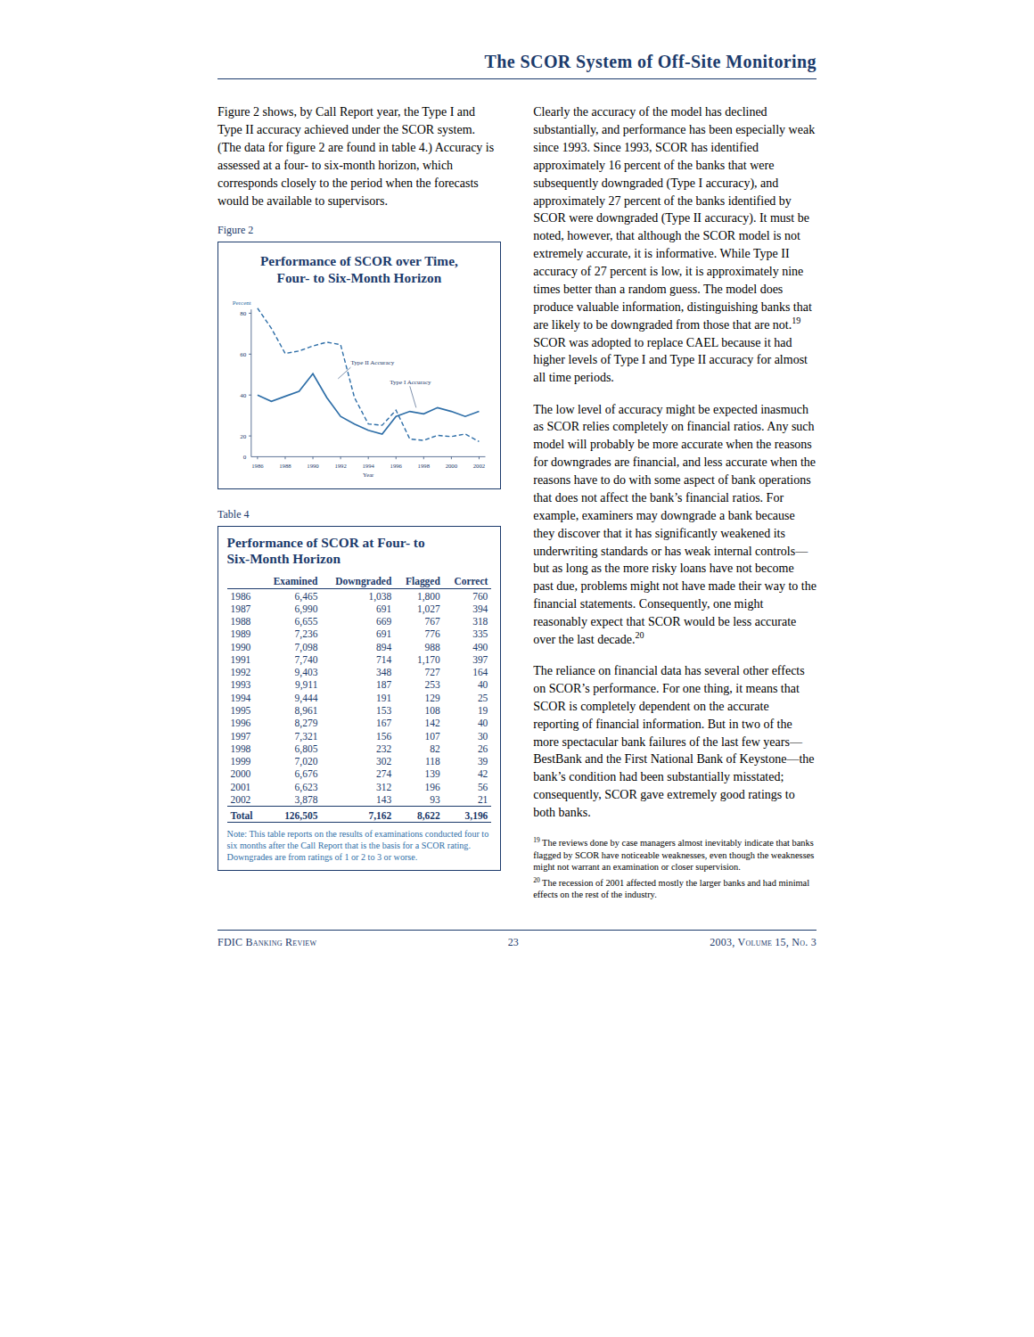The SCOR System of Off-Site Monitoring
Figure 2 shows, by Call Report year, the Type I and Type II accuracy achieved under the SCOR system. (The data for figure 2 are found in table 4.) Accuracy is assessed at a four- to six-month horizon, which corresponds closely to the period when the forecasts would be available to supervisors.
Figure 2
Performance of SCOR over Time,
Four- to Six-Month Horizon
Percent 80 60 40 20 0 1986 1988 1990 1992 1994 1996 1998 2000 2002 Year Type II Accuracy Type I Accuracy
Table 4
Performance of SCOR at Four- to
Six-Month Horizon
| | Examined | Downgraded | Flagged | Correct |
| --- | --- | --- | --- | --- |
| 1986 | 6,465 | 1,038 | 1,800 | 760 |
| 1987 | 6,990 | 691 | 1,027 | 394 |
| 1988 | 6,655 | 669 | 767 | 318 |
| 1989 | 7,236 | 691 | 776 | 335 |
| 1990 | 7,098 | 894 | 988 | 490 |
| 1991 | 7,740 | 714 | 1,170 | 397 |
| 1992 | 9,403 | 348 | 727 | 164 |
| 1993 | 9,911 | 187 | 253 | 40 |
| 1994 | 9,444 | 191 | 129 | 25 |
| 1995 | 8,961 | 153 | 108 | 19 |
| 1996 | 8,279 | 167 | 142 | 40 |
| 1997 | 7,321 | 156 | 107 | 30 |
| 1998 | 6,805 | 232 | 82 | 26 |
| 1999 | 7,020 | 302 | 118 | 39 |
| 2000 | 6,676 | 274 | 139 | 42 |
| 2001 | 6,623 | 312 | 196 | 56 |
| 2002 | 3,878 | 143 | 93 | 21 |
| Total | 126,505 | 7,162 | 8,622 | 3,196 |
Note: This table reports on the results of examinations conducted four to six months after the Call Report that is the basis for a SCOR rating. Downgrades are from ratings of 1 or 2 to 3 or worse.
Clearly the accuracy of the model has declined substantially, and performance has been especially weak since 1993. Since 1993, SCOR has identified approximately 16 percent of the banks that were subsequently downgraded (Type I accuracy), and approximately 27 percent of the banks identified by SCOR were downgraded (Type II accuracy). It must be noted, however, that although the SCOR model is not extremely accurate, it is informative. While Type II accuracy of 27 percent is low, it is approximately nine times better than a random guess. The model does produce valuable information, distinguishing banks that are likely to be downgraded from those that are not.19 SCOR was adopted to replace CAEL because it had higher levels of Type I and Type II accuracy for almost all time periods.
The low level of accuracy might be expected inasmuch as SCOR relies completely on financial ratios. Any such model will probably be more accurate when the reasons for downgrades are financial, and less accurate when the reasons have to do with some aspect of bank operations that does not affect the bank’s financial ratios. For example, examiners may downgrade a bank because they discover that it has significantly weakened its underwriting standards or has weak internal controls—but as long as the more risky loans have not become past due, problems might not have made their way to the financial statements. Consequently, one might reasonably expect that SCOR would be less accurate over the last decade.20
The reliance on financial data has several other effects on SCOR’s performance. For one thing, it means that SCOR is completely dependent on the accurate reporting of financial information. But in two of the more spectacular bank failures of the last few years—BestBank and the First National Bank of Keystone—the bank’s condition had been substantially misstated; consequently, SCOR gave extremely good ratings to both banks.
19 The reviews done by case managers almost inevitably indicate that banks flagged by SCOR have noticeable weaknesses, even though the weaknesses might not warrant an examination or closer supervision.
20 The recession of 2001 affected mostly the larger banks and had minimal effects on the rest of the industry.
FDIC Banking Review
23
2003, Volume 15, No. 3